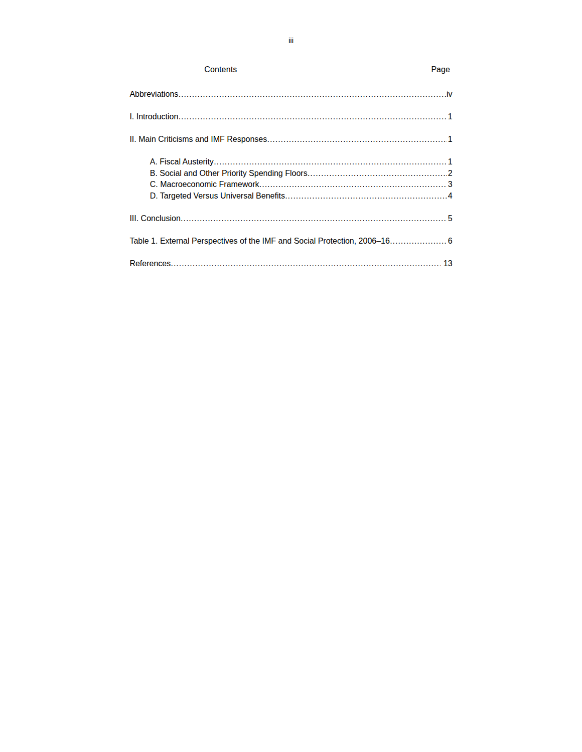iii
Contents Page
Abbreviations ........................................................................................................................................................... iv
I. Introduction ......................................................................................................................................................... 1
II. Main Criticisms and IMF Responses ............................................................................................................. 1
A. Fiscal Austerity ................................................................................................................................. 1
B. Social and Other Priority Spending Floors ............................................................................. 2
C. Macroeconomic Framework ............................................................................................. 3
D. Targeted Versus Universal Benefits ..................................................................................... 4
III. Conclusion ......................................................................................................................................................... 5
Table 1. External Perspectives of the IMF and Social Protection, 2006–16 ............................................... 6
References .............................................................................................................................................................. 13